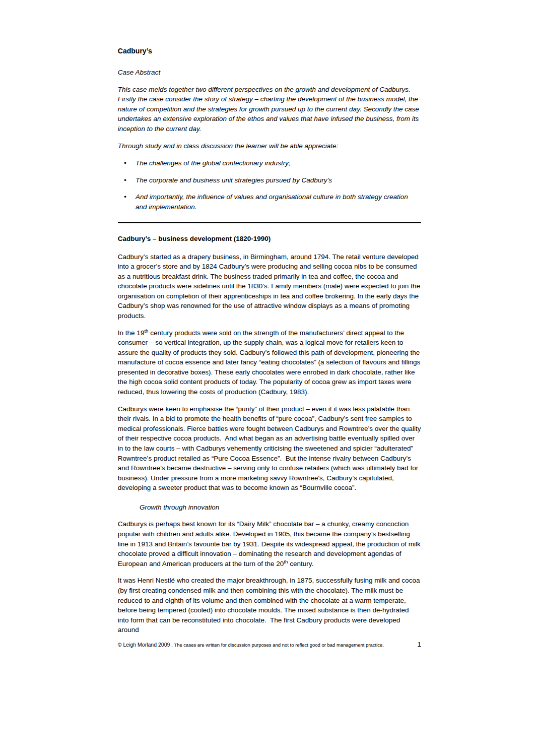Cadbury’s
Case Abstract
This case melds together two different perspectives on the growth and development of Cadburys. Firstly the case consider the story of strategy – charting the development of the business model, the nature of competition and the strategies for growth pursued up to the current day. Secondly the case undertakes an extensive exploration of the ethos and values that have infused the business, from its inception to the current day.
Through study and in class discussion the learner will be able appreciate:
The challenges of the global confectionary industry;
The corporate and business unit strategies pursued by Cadbury’s
And importantly, the influence of values and organisational culture in both strategy creation and implementation.
Cadbury’s – business development (1820-1990)
Cadbury’s started as a drapery business, in Birmingham, around 1794. The retail venture developed into a grocer’s store and by 1824 Cadbury’s were producing and selling cocoa nibs to be consumed as a nutritious breakfast drink. The business traded primarily in tea and coffee, the cocoa and chocolate products were sidelines until the 1830’s. Family members (male) were expected to join the organisation on completion of their apprenticeships in tea and coffee brokering. In the early days the Cadbury’s shop was renowned for the use of attractive window displays as a means of promoting products.
In the 19th century products were sold on the strength of the manufacturers’ direct appeal to the consumer – so vertical integration, up the supply chain, was a logical move for retailers keen to assure the quality of products they sold. Cadbury’s followed this path of development, pioneering the manufacture of cocoa essence and later fancy “eating chocolates” (a selection of flavours and fillings presented in decorative boxes). These early chocolates were enrobed in dark chocolate, rather like the high cocoa solid content products of today. The popularity of cocoa grew as import taxes were reduced, thus lowering the costs of production (Cadbury, 1983).
Cadburys were keen to emphasise the “purity” of their product – even if it was less palatable than their rivals. In a bid to promote the health benefits of “pure cocoa”, Cadbury’s sent free samples to medical professionals. Fierce battles were fought between Cadburys and Rowntree’s over the quality of their respective cocoa products. And what began as an advertising battle eventually spilled over in to the law courts – with Cadburys vehemently criticising the sweetened and spicier “adulterated” Rowntree’s product retailed as “Pure Cocoa Essence”. But the intense rivalry between Cadbury’s and Rowntree’s became destructive – serving only to confuse retailers (which was ultimately bad for business). Under pressure from a more marketing savvy Rowntree's, Cadbury’s capitulated, developing a sweeter product that was to become known as “Bournville cocoa”.
Growth through innovation
Cadburys is perhaps best known for its “Dairy Milk” chocolate bar – a chunky, creamy concoction popular with children and adults alike. Developed in 1905, this became the company’s bestselling line in 1913 and Britain’s favourite bar by 1931. Despite its widespread appeal, the production of milk chocolate proved a difficult innovation – dominating the research and development agendas of European and American producers at the turn of the 20th century.
It was Henri Nestlé who created the major breakthrough, in 1875, successfully fusing milk and cocoa (by first creating condensed milk and then combining this with the chocolate). The milk must be reduced to and eighth of its volume and then combined with the chocolate at a warm temperate, before being tempered (cooled) into chocolate moulds. The mixed substance is then de-hydrated into form that can be reconstituted into chocolate. The first Cadbury products were developed around
© Leigh Morland 2009 . The cases are written for discussion purposes and not to reflect good or bad management practice.
1